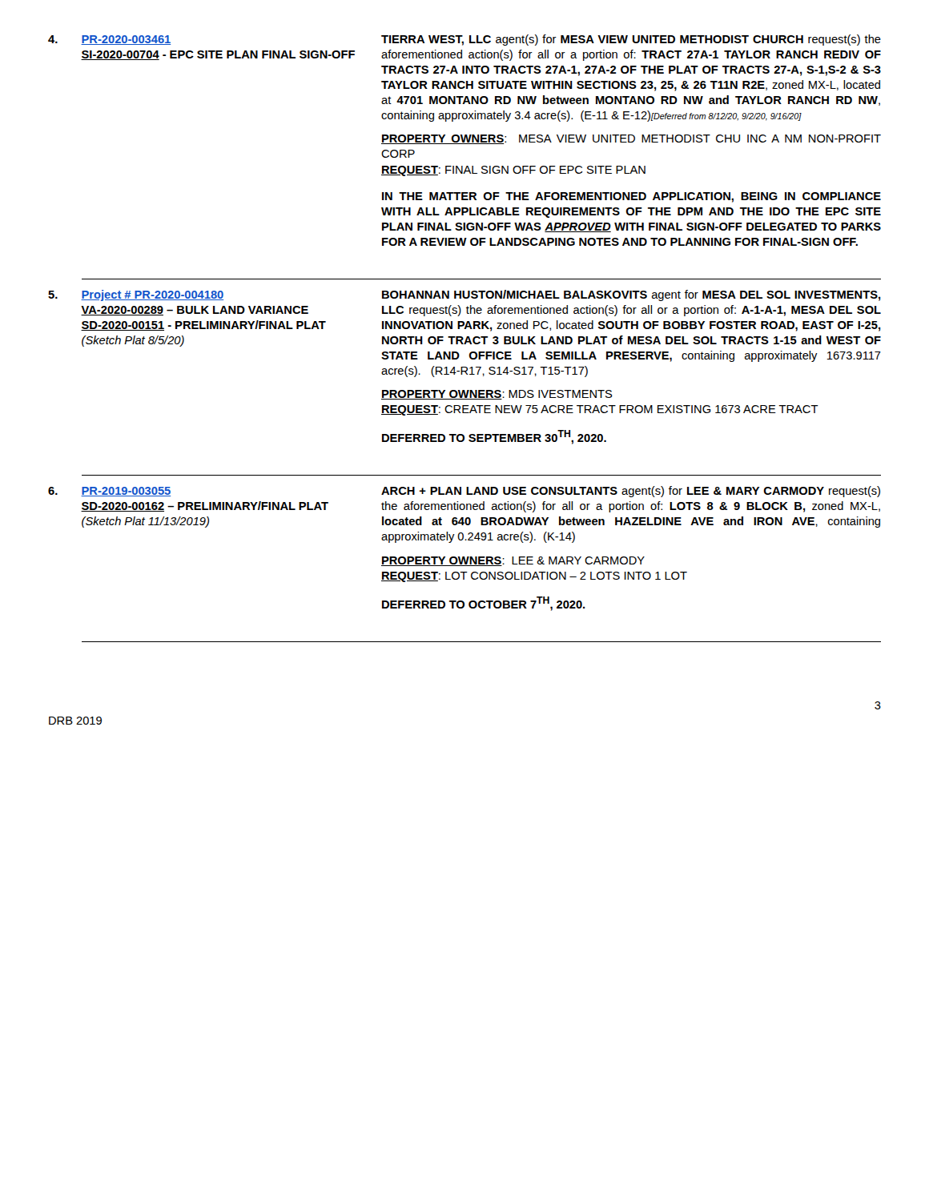| 4. | PR-2020-003461 SI-2020-00704 - EPC SITE PLAN FINAL SIGN-OFF | TIERRA WEST, LLC agent(s) for MESA VIEW UNITED METHODIST CHURCH request(s) the aforementioned action(s) for all or a portion of: TRACT 27A-1 TAYLOR RANCH REDIV OF TRACTS 27-A INTO TRACTS 27A-1, 27A-2 OF THE PLAT OF TRACTS 27-A, S-1,S-2 & S-3 TAYLOR RANCH SITUATE WITHIN SECTIONS 23, 25, & 26 T11N R2E , zoned MX-L, located at 4701 MONTANO RD NW between MONTANO RD NW and TAYLOR RANCH RD NW , containing approximately 3.4 acre(s). (E-11 & E-12) [Deferred from 8/12/20, 9/2/20, 9/16/20] PROPERTY OWNERS : MESA VIEW UNITED METHODIST CHU INC A NM NON-PROFIT CORP REQUEST : FINAL SIGN OFF OF EPC SITE PLAN IN THE MATTER OF THE AFOREMENTIONED APPLICATION, BEING IN COMPLIANCE WITH ALL APPLICABLE REQUIREMENTS OF THE DPM AND THE IDO THE EPC SITE PLAN FINAL SIGN-OFF WAS APPROVED WITH FINAL SIGN-OFF DELEGATED TO PARKS FOR A REVIEW OF LANDSCAPING NOTES AND TO PLANNING FOR FINAL-SIGN OFF. |
| 5. | Project # PR-2020-004180 VA-2020-00289 – BULK LAND VARIANCE SD-2020-00151 - PRELIMINARY/FINAL PLAT (Sketch Plat 8/5/20) | BOHANNAN HUSTON/MICHAEL BALASKOVITS agent for MESA DEL SOL INVESTMENTS, LLC request(s) the aforementioned action(s) for all or a portion of: A-1-A-1, MESA DEL SOL INNOVATION PARK, zoned PC, located SOUTH OF BOBBY FOSTER ROAD, EAST OF I-25, NORTH OF TRACT 3 BULK LAND PLAT of MESA DEL SOL TRACTS 1-15 and WEST OF STATE LAND OFFICE LA SEMILLA PRESERVE, containing approximately 1673.9117 acre(s). (R14-R17, S14-S17, T15-T17) PROPERTY OWNERS : MDS IVESTMENTS REQUEST : CREATE NEW 75 ACRE TRACT FROM EXISTING 1673 ACRE TRACT DEFERRED TO SEPTEMBER 30 TH , 2020. |
| 6. | PR-2019-003055 SD-2020-00162 – PRELIMINARY/FINAL PLAT (Sketch Plat 11/13/2019) | ARCH + PLAN LAND USE CONSULTANTS agent(s) for LEE & MARY CARMODY request(s) the aforementioned action(s) for all or a portion of: LOTS 8 & 9 BLOCK B, zoned MX-L, located at 640 BROADWAY between HAZELDINE AVE and IRON AVE , containing approximately 0.2491 acre(s). (K-14) PROPERTY OWNERS : LEE & MARY CARMODY REQUEST : LOT CONSOLIDATION – 2 LOTS INTO 1 LOT DEFERRED TO OCTOBER 7 TH , 2020. |
3
DRB 2019